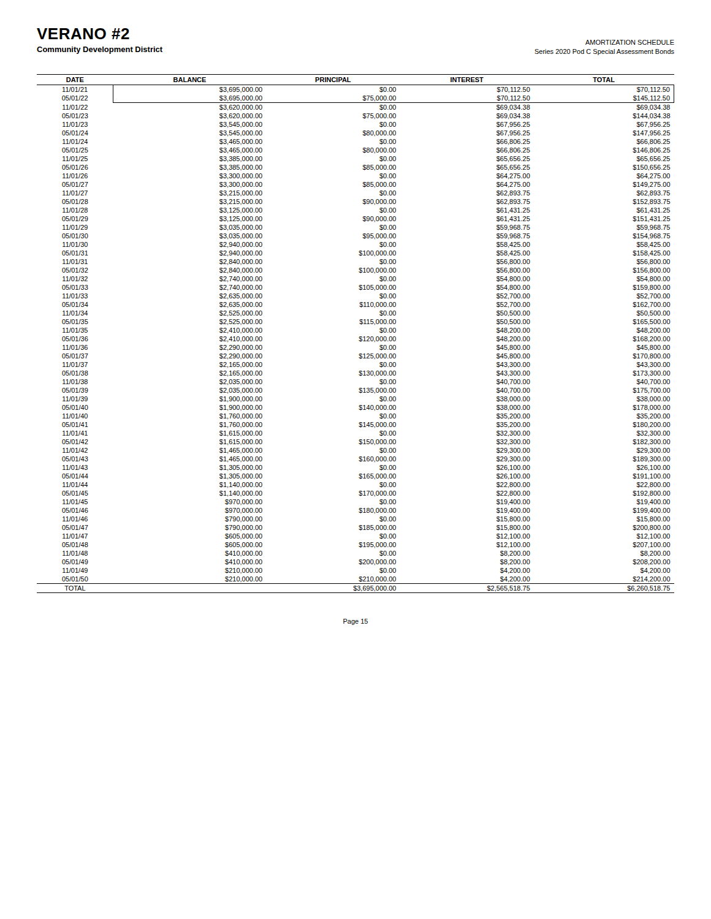VERANO #2
Community Development District
AMORTIZATION SCHEDULE
Series 2020 Pod C Special Assessment Bonds
| DATE | BALANCE | PRINCIPAL | INTEREST | TOTAL |
| --- | --- | --- | --- | --- |
| 11/01/21 | $3,695,000.00 | $0.00 | $70,112.50 | $70,112.50 |
| 05/01/22 | $3,695,000.00 | $75,000.00 | $70,112.50 | $145,112.50 |
| 11/01/22 | $3,620,000.00 | $0.00 | $69,034.38 | $69,034.38 |
| 05/01/23 | $3,620,000.00 | $75,000.00 | $69,034.38 | $144,034.38 |
| 11/01/23 | $3,545,000.00 | $0.00 | $67,956.25 | $67,956.25 |
| 05/01/24 | $3,545,000.00 | $80,000.00 | $67,956.25 | $147,956.25 |
| 11/01/24 | $3,465,000.00 | $0.00 | $66,806.25 | $66,806.25 |
| 05/01/25 | $3,465,000.00 | $80,000.00 | $66,806.25 | $146,806.25 |
| 11/01/25 | $3,385,000.00 | $0.00 | $65,656.25 | $65,656.25 |
| 05/01/26 | $3,385,000.00 | $85,000.00 | $65,656.25 | $150,656.25 |
| 11/01/26 | $3,300,000.00 | $0.00 | $64,275.00 | $64,275.00 |
| 05/01/27 | $3,300,000.00 | $85,000.00 | $64,275.00 | $149,275.00 |
| 11/01/27 | $3,215,000.00 | $0.00 | $62,893.75 | $62,893.75 |
| 05/01/28 | $3,215,000.00 | $90,000.00 | $62,893.75 | $152,893.75 |
| 11/01/28 | $3,125,000.00 | $0.00 | $61,431.25 | $61,431.25 |
| 05/01/29 | $3,125,000.00 | $90,000.00 | $61,431.25 | $151,431.25 |
| 11/01/29 | $3,035,000.00 | $0.00 | $59,968.75 | $59,968.75 |
| 05/01/30 | $3,035,000.00 | $95,000.00 | $59,968.75 | $154,968.75 |
| 11/01/30 | $2,940,000.00 | $0.00 | $58,425.00 | $58,425.00 |
| 05/01/31 | $2,940,000.00 | $100,000.00 | $58,425.00 | $158,425.00 |
| 11/01/31 | $2,840,000.00 | $0.00 | $56,800.00 | $56,800.00 |
| 05/01/32 | $2,840,000.00 | $100,000.00 | $56,800.00 | $156,800.00 |
| 11/01/32 | $2,740,000.00 | $0.00 | $54,800.00 | $54,800.00 |
| 05/01/33 | $2,740,000.00 | $105,000.00 | $54,800.00 | $159,800.00 |
| 11/01/33 | $2,635,000.00 | $0.00 | $52,700.00 | $52,700.00 |
| 05/01/34 | $2,635,000.00 | $110,000.00 | $52,700.00 | $162,700.00 |
| 11/01/34 | $2,525,000.00 | $0.00 | $50,500.00 | $50,500.00 |
| 05/01/35 | $2,525,000.00 | $115,000.00 | $50,500.00 | $165,500.00 |
| 11/01/35 | $2,410,000.00 | $0.00 | $48,200.00 | $48,200.00 |
| 05/01/36 | $2,410,000.00 | $120,000.00 | $48,200.00 | $168,200.00 |
| 11/01/36 | $2,290,000.00 | $0.00 | $45,800.00 | $45,800.00 |
| 05/01/37 | $2,290,000.00 | $125,000.00 | $45,800.00 | $170,800.00 |
| 11/01/37 | $2,165,000.00 | $0.00 | $43,300.00 | $43,300.00 |
| 05/01/38 | $2,165,000.00 | $130,000.00 | $43,300.00 | $173,300.00 |
| 11/01/38 | $2,035,000.00 | $0.00 | $40,700.00 | $40,700.00 |
| 05/01/39 | $2,035,000.00 | $135,000.00 | $40,700.00 | $175,700.00 |
| 11/01/39 | $1,900,000.00 | $0.00 | $38,000.00 | $38,000.00 |
| 05/01/40 | $1,900,000.00 | $140,000.00 | $38,000.00 | $178,000.00 |
| 11/01/40 | $1,760,000.00 | $0.00 | $35,200.00 | $35,200.00 |
| 05/01/41 | $1,760,000.00 | $145,000.00 | $35,200.00 | $180,200.00 |
| 11/01/41 | $1,615,000.00 | $0.00 | $32,300.00 | $32,300.00 |
| 05/01/42 | $1,615,000.00 | $150,000.00 | $32,300.00 | $182,300.00 |
| 11/01/42 | $1,465,000.00 | $0.00 | $29,300.00 | $29,300.00 |
| 05/01/43 | $1,465,000.00 | $160,000.00 | $29,300.00 | $189,300.00 |
| 11/01/43 | $1,305,000.00 | $0.00 | $26,100.00 | $26,100.00 |
| 05/01/44 | $1,305,000.00 | $165,000.00 | $26,100.00 | $191,100.00 |
| 11/01/44 | $1,140,000.00 | $0.00 | $22,800.00 | $22,800.00 |
| 05/01/45 | $1,140,000.00 | $170,000.00 | $22,800.00 | $192,800.00 |
| 11/01/45 | $970,000.00 | $0.00 | $19,400.00 | $19,400.00 |
| 05/01/46 | $970,000.00 | $180,000.00 | $19,400.00 | $199,400.00 |
| 11/01/46 | $790,000.00 | $0.00 | $15,800.00 | $15,800.00 |
| 05/01/47 | $790,000.00 | $185,000.00 | $15,800.00 | $200,800.00 |
| 11/01/47 | $605,000.00 | $0.00 | $12,100.00 | $12,100.00 |
| 05/01/48 | $605,000.00 | $195,000.00 | $12,100.00 | $207,100.00 |
| 11/01/48 | $410,000.00 | $0.00 | $8,200.00 | $8,200.00 |
| 05/01/49 | $410,000.00 | $200,000.00 | $8,200.00 | $208,200.00 |
| 11/01/49 | $210,000.00 | $0.00 | $4,200.00 | $4,200.00 |
| 05/01/50 | $210,000.00 | $210,000.00 | $4,200.00 | $214,200.00 |
| TOTAL | | $3,695,000.00 | $2,565,518.75 | $6,260,518.75 |
Page 15